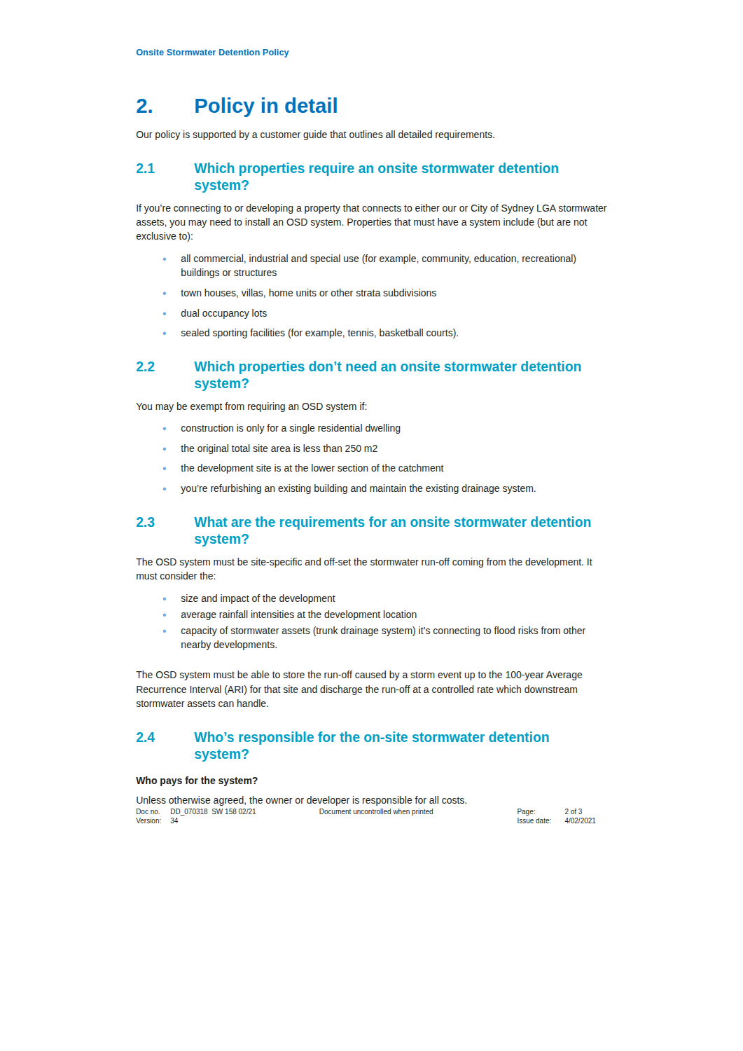Onsite Stormwater Detention Policy
2. Policy in detail
Our policy is supported by a customer guide that outlines all detailed requirements.
2.1 Which properties require an onsite stormwater detention system?
If you’re connecting to or developing a property that connects to either our or City of Sydney LGA stormwater assets, you may need to install an OSD system. Properties that must have a system include (but are not exclusive to):
all commercial, industrial and special use (for example, community, education, recreational) buildings or structures
town houses, villas, home units or other strata subdivisions
dual occupancy lots
sealed sporting facilities (for example, tennis, basketball courts).
2.2 Which properties don’t need an onsite stormwater detention system?
You may be exempt from requiring an OSD system if:
construction is only for a single residential dwelling
the original total site area is less than 250 m2
the development site is at the lower section of the catchment
you’re refurbishing an existing building and maintain the existing drainage system.
2.3 What are the requirements for an onsite stormwater detention system?
The OSD system must be site-specific and off-set the stormwater run-off coming from the development. It must consider the:
size and impact of the development
average rainfall intensities at the development location
capacity of stormwater assets (trunk drainage system) it’s connecting to flood risks from other nearby developments.
The OSD system must be able to store the run-off caused by a storm event up to the 100-year Average Recurrence Interval (ARI) for that site and discharge the run-off at a controlled rate which downstream stormwater assets can handle.
2.4 Who’s responsible for the on-site stormwater detention system?
Who pays for the system?
Unless otherwise agreed, the owner or developer is responsible for all costs.
| Doc no. DD_070318 SW 158 02/21 | Document uncontrolled when printed | Page: 2 of 3 |
| Version: 34 | | Issue date: 4/02/2021 |